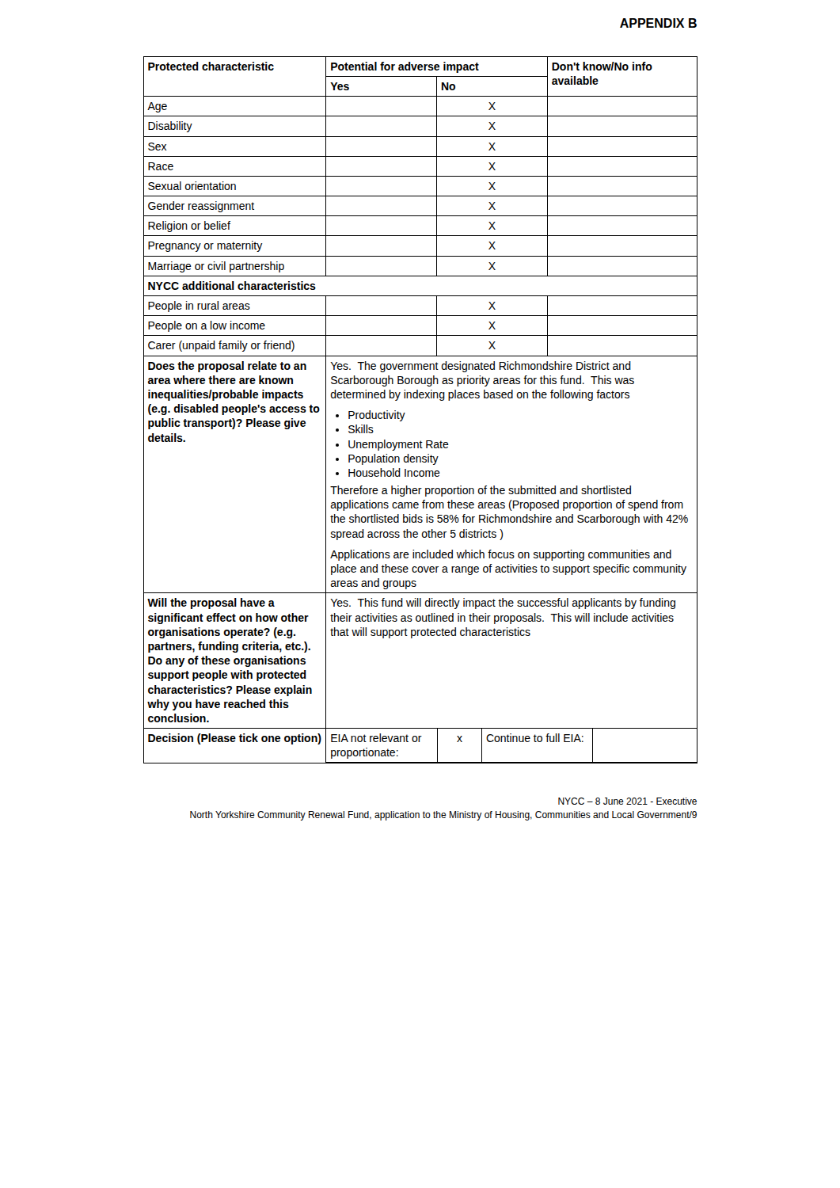APPENDIX B
| Protected characteristic | Potential for adverse impact | Don't know/No info available |
| --- | --- | --- |
| Yes | No |
| Age | | X | |
| Disability | | X | |
| Sex | | X | |
| Race | | X | |
| Sexual orientation | | X | |
| Gender reassignment | | X | |
| Religion or belief | | X | |
| Pregnancy or maternity | | X | |
| Marriage or civil partnership | | X | |
| NYCC additional characteristics |
| People in rural areas | | X | |
| People on a low income | | X | |
| Carer (unpaid family or friend) | | X | |
| Does the proposal relate to an area where there are known inequalities/probable impacts (e.g. disabled people's access to public transport)? Please give details. | Yes. The government designated Richmondshire District and Scarborough Borough as priority areas for this fund. This was determined by indexing places based on the following factors Productivity Skills Unemployment Rate Population density Household Income Therefore a higher proportion of the submitted and shortlisted applications came from these areas (Proposed proportion of spend from the shortlisted bids is 58% for Richmondshire and Scarborough with 42% spread across the other 5 districts ) Applications are included which focus on supporting communities and place and these cover a range of activities to support specific community areas and groups |
| Will the proposal have a significant effect on how other organisations operate? (e.g. partners, funding criteria, etc.). Do any of these organisations support people with protected characteristics? Please explain why you have reached this conclusion. | Yes. This fund will directly impact the successful applicants by funding their activities as outlined in their proposals. This will include activities that will support protected characteristics |
| Decision (Please tick one option) | / EIA not relevant or proportionate: / x / Continue to full EIA: / / |
NYCC – 8 June 2021 - Executive
North Yorkshire Community Renewal Fund, application to the Ministry of Housing, Communities and Local Government/9